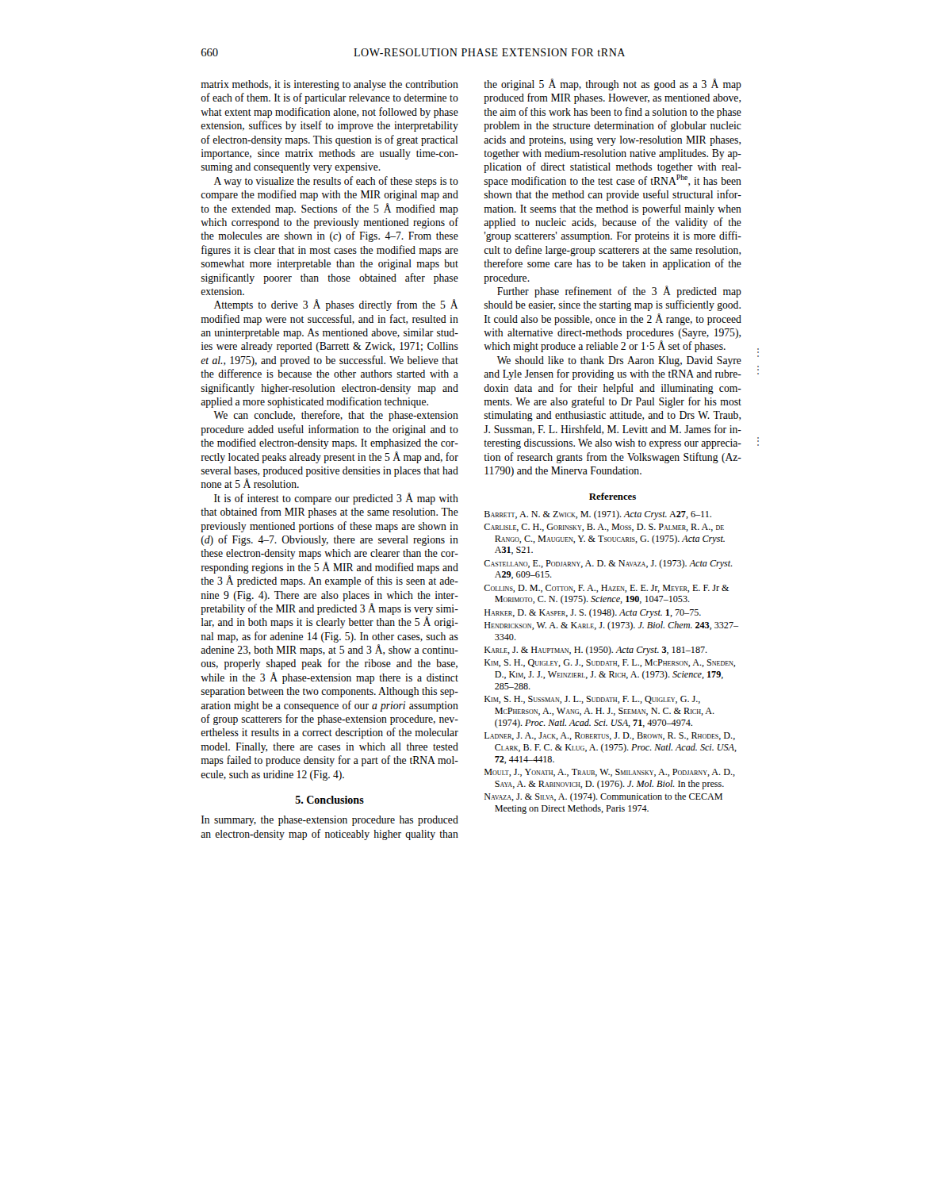660
LOW-RESOLUTION PHASE EXTENSION FOR tRNA
⋮
⋮
⋮
matrix methods, it is interesting to analyse the contribution of each of them. It is of particular relevance to determine to what extent map modification alone, not followed by phase extension, suffices by itself to improve the interpretability of electron-density maps. This question is of great practical importance, since matrix methods are usually time-consuming and consequently very expensive.
A way to visualize the results of each of these steps is to compare the modified map with the MIR original map and to the extended map. Sections of the 5 Å modified map which correspond to the previously mentioned regions of the molecules are shown in (c) of Figs. 4–7. From these figures it is clear that in most cases the modified maps are somewhat more interpretable than the original maps but significantly poorer than those obtained after phase extension.
Attempts to derive 3 Å phases directly from the 5 Å modified map were not successful, and in fact, resulted in an uninterpretable map. As mentioned above, similar studies were already reported (Barrett & Zwick, 1971; Collins et al., 1975), and proved to be successful. We believe that the difference is because the other authors started with a significantly higher-resolution electron-density map and applied a more sophisticated modification technique.
We can conclude, therefore, that the phase-extension procedure added useful information to the original and to the modified electron-density maps. It emphasized the correctly located peaks already present in the 5 Å map and, for several bases, produced positive densities in places that had none at 5 Å resolution.
It is of interest to compare our predicted 3 Å map with that obtained from MIR phases at the same resolution. The previously mentioned portions of these maps are shown in (d) of Figs. 4–7. Obviously, there are several regions in these electron-density maps which are clearer than the corresponding regions in the 5 Å MIR and modified maps and the 3 Å predicted maps. An example of this is seen at adenine 9 (Fig. 4). There are also places in which the interpretability of the MIR and predicted 3 Å maps is very similar, and in both maps it is clearly better than the 5 Å original map, as for adenine 14 (Fig. 5). In other cases, such as adenine 23, both MIR maps, at 5 and 3 Å, show a continuous, properly shaped peak for the ribose and the base, while in the 3 Å phase-extension map there is a distinct separation between the two components. Although this separation might be a consequence of our a priori assumption of group scatterers for the phase-extension procedure, nevertheless it results in a correct description of the molecular model. Finally, there are cases in which all three tested maps failed to produce density for a part of the tRNA molecule, such as uridine 12 (Fig. 4).
5. Conclusions
In summary, the phase-extension procedure has produced an electron-density map of noticeably higher quality than the original 5 Å map, through not as good as a 3 Å map produced from MIR phases. However, as mentioned above, the aim of this work has been to find a solution to the phase problem in the structure determination of globular nucleic acids and proteins, using very low-resolution MIR phases, together with medium-resolution native amplitudes. By application of direct statistical methods together with real-space modification to the test case of tRNAPhe, it has been shown that the method can provide useful structural information. It seems that the method is powerful mainly when applied to nucleic acids, because of the validity of the 'group scatterers' assumption. For proteins it is more difficult to define large-group scatterers at the same resolution, therefore some care has to be taken in application of the procedure.
Further phase refinement of the 3 Å predicted map should be easier, since the starting map is sufficiently good. It could also be possible, once in the 2 Å range, to proceed with alternative direct-methods procedures (Sayre, 1975), which might produce a reliable 2 or 1·5 Å set of phases.
We should like to thank Drs Aaron Klug, David Sayre and Lyle Jensen for providing us with the tRNA and rubredoxin data and for their helpful and illuminating comments. We are also grateful to Dr Paul Sigler for his most stimulating and enthusiastic attitude, and to Drs W. Traub, J. Sussman, F. L. Hirshfeld, M. Levitt and M. James for interesting discussions. We also wish to express our appreciation of research grants from the Volkswagen Stiftung (Az-11790) and the Minerva Foundation.
References
Barrett, A. N. & Zwick, M. (1971). Acta Cryst. A27, 6–11.
Carlisle, C. H., Gorinsky, B. A., Moss, D. S. Palmer, R. A., de Rango, C., Mauguen, Y. & Tsoucaris, G. (1975). Acta Cryst. A31, S21.
Castellano, E., Podjarny, A. D. & Navaza, J. (1973). Acta Cryst. A29, 609–615.
Collins, D. M., Cotton, F. A., Hazen, E. E. Jr, Meyer, E. F. Jr & Morimoto, C. N. (1975). Science, 190, 1047–1053.
Harker, D. & Kasper, J. S. (1948). Acta Cryst. 1, 70–75.
Hendrickson, W. A. & Karle, J. (1973). J. Biol. Chem. 243, 3327–3340.
Karle, J. & Hauptman, H. (1950). Acta Cryst. 3, 181–187.
Kim, S. H., Quigley, G. J., Suddath, F. L., McPherson, A., Sneden, D., Kim, J. J., Weinzierl, J. & Rich, A. (1973). Science, 179, 285–288.
Kim, S. H., Sussman, J. L., Suddath, F. L., Quigley, G. J., McPherson, A., Wang, A. H. J., Seeman, N. C. & Rich, A. (1974). Proc. Natl. Acad. Sci. USA, 71, 4970–4974.
Ladner, J. A., Jack, A., Robertus, J. D., Brown, R. S., Rhodes, D., Clark, B. F. C. & Klug, A. (1975). Proc. Natl. Acad. Sci. USA, 72, 4414–4418.
Moult, J., Yonath, A., Traub, W., Smilansky, A., Podjarny, A. D., Saya, A. & Rabinovich, D. (1976). J. Mol. Biol. In the press.
Navaza, J. & Silva, A. (1974). Communication to the CECAM Meeting on Direct Methods, Paris 1974.